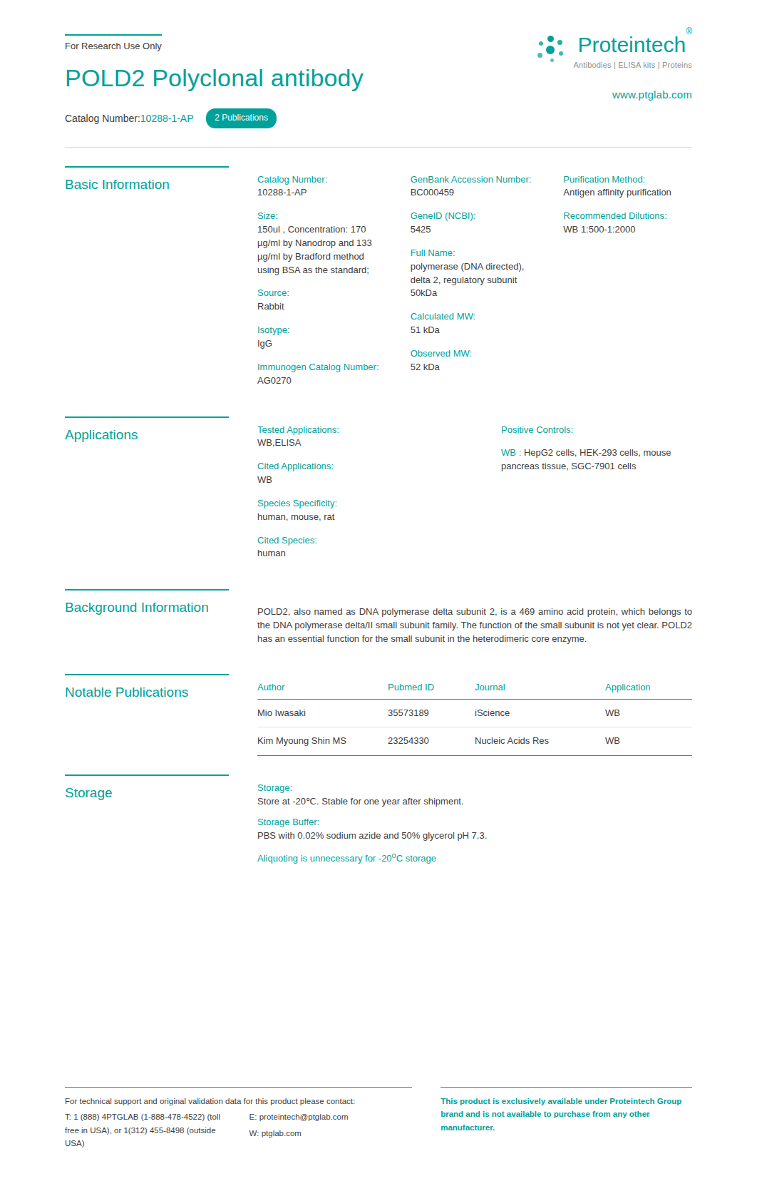For Research Use Only
POLD2 Polyclonal antibody
Catalog Number: 10288-1-AP 2 Publications
Proteintech®
Antibodies | ELISA kits | Proteins
www.ptglab.com
Basic Information
Catalog Number:
10288-1-AP
Size:
150ul , Concentration: 170 µg/ml by Nanodrop and 133 µg/ml by Bradford method using BSA as the standard;
Source:
Rabbit
Isotype:
IgG
Immunogen Catalog Number:
AG0270
GenBank Accession Number:
BC000459
GeneID (NCBI):
5425
Full Name:
polymerase (DNA directed), delta 2, regulatory subunit 50kDa
Calculated MW:
51 kDa
Observed MW:
52 kDa
Purification Method:
Antigen affinity purification
Recommended Dilutions:
WB 1:500-1:2000
Applications
Tested Applications:
WB,ELISA
Cited Applications:
WB
Species Specificity:
human, mouse, rat
Cited Species:
human
Positive Controls:
WB : HepG2 cells, HEK-293 cells, mouse pancreas tissue, SGC-7901 cells
Background Information
POLD2, also named as DNA polymerase delta subunit 2, is a 469 amino acid protein, which belongs to the DNA polymerase delta/II small subunit family. The function of the small subunit is not yet clear. POLD2 has an essential function for the small subunit in the heterodimeric core enzyme.
Notable Publications
| Author | Pubmed ID | Journal | Application |
| --- | --- | --- | --- |
| Mio Iwasaki | 35573189 | iScience | WB |
| Kim Myoung Shin MS | 23254330 | Nucleic Acids Res | WB |
Storage
Storage:
Store at -20℃. Stable for one year after shipment.
Storage Buffer:
PBS with 0.02% sodium azide and 50% glycerol pH 7.3.
Aliquoting is unnecessary for -20oC storage
For technical support and original validation data for this product please contact:
T: 1 (888) 4PTGLAB (1-888-478-4522) (toll free in USA), or 1(312) 455-8498 (outside USA)
E: proteintech@ptglab.com
W: ptglab.com
This product is exclusively available under Proteintech Group brand and is not available to purchase from any other manufacturer.